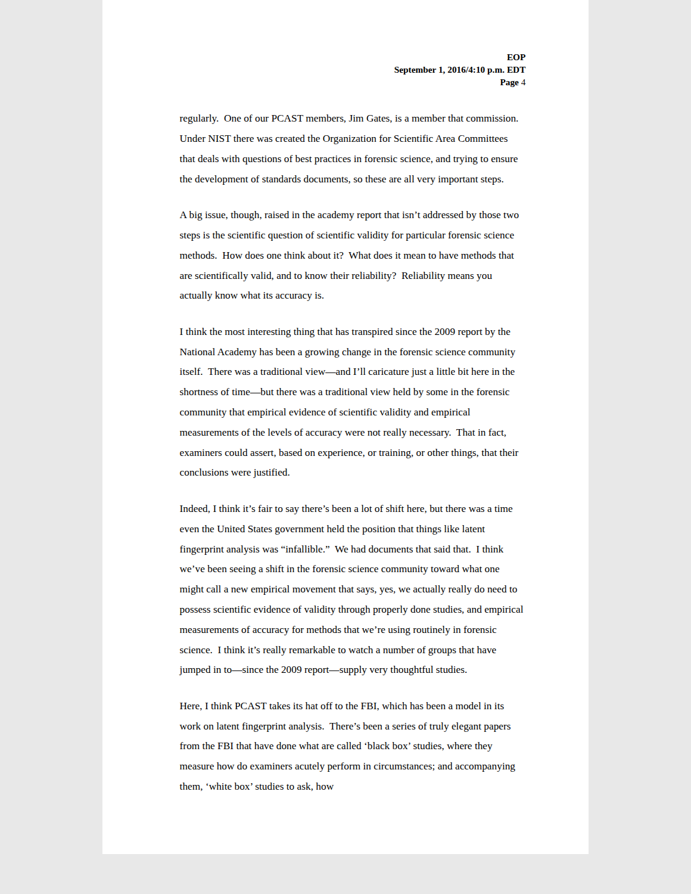EOP
September 1, 2016/4:10 p.m. EDT
Page 4
regularly. One of our PCAST members, Jim Gates, is a member that commission. Under NIST there was created the Organization for Scientific Area Committees that deals with questions of best practices in forensic science, and trying to ensure the development of standards documents, so these are all very important steps.
A big issue, though, raised in the academy report that isn’t addressed by those two steps is the scientific question of scientific validity for particular forensic science methods. How does one think about it? What does it mean to have methods that are scientifically valid, and to know their reliability? Reliability means you actually know what its accuracy is.
I think the most interesting thing that has transpired since the 2009 report by the National Academy has been a growing change in the forensic science community itself. There was a traditional view—and I’ll caricature just a little bit here in the shortness of time—but there was a traditional view held by some in the forensic community that empirical evidence of scientific validity and empirical measurements of the levels of accuracy were not really necessary. That in fact, examiners could assert, based on experience, or training, or other things, that their conclusions were justified.
Indeed, I think it’s fair to say there’s been a lot of shift here, but there was a time even the United States government held the position that things like latent fingerprint analysis was “infallible.” We had documents that said that. I think we’ve been seeing a shift in the forensic science community toward what one might call a new empirical movement that says, yes, we actually really do need to possess scientific evidence of validity through properly done studies, and empirical measurements of accuracy for methods that we’re using routinely in forensic science. I think it’s really remarkable to watch a number of groups that have jumped in to—since the 2009 report—supply very thoughtful studies.
Here, I think PCAST takes its hat off to the FBI, which has been a model in its work on latent fingerprint analysis. There’s been a series of truly elegant papers from the FBI that have done what are called ‘black box’ studies, where they measure how do examiners acutely perform in circumstances; and accompanying them, ‘white box’ studies to ask, how